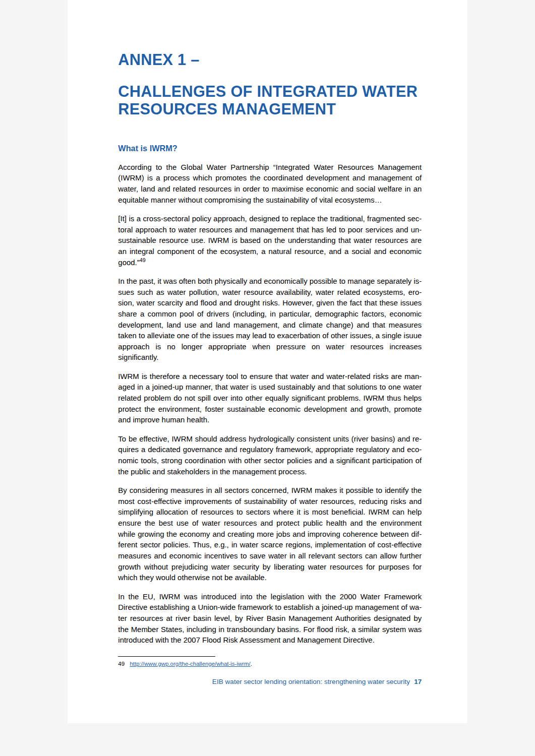ANNEX 1 –
CHALLENGES OF INTEGRATED WATER RESOURCES MANAGEMENT
What is IWRM?
According to the Global Water Partnership “Integrated Water Resources Management (IWRM) is a process which promotes the coordinated development and management of water, land and related resources in order to maximise economic and social welfare in an equitable manner without compromising the sustainability of vital ecosystems…
[It] is a cross-sectoral policy approach, designed to replace the traditional, fragmented sectoral approach to water resources and management that has led to poor services and unsustainable resource use. IWRM is based on the understanding that water resources are an integral component of the ecosystem, a natural resource, and a social and economic good.”49
In the past, it was often both physically and economically possible to manage separately issues such as water pollution, water resource availability, water related ecosystems, erosion, water scarcity and flood and drought risks. However, given the fact that these issues share a common pool of drivers (including, in particular, demographic factors, economic development, land use and land management, and climate change) and that measures taken to alleviate one of the issues may lead to exacerbation of other issues, a single isuue approach is no longer appropriate when pressure on water resources increases significantly.
IWRM is therefore a necessary tool to ensure that water and water-related risks are managed in a joined-up manner, that water is used sustainably and that solutions to one water related problem do not spill over into other equally significant problems. IWRM thus helps protect the environment, foster sustainable economic development and growth, promote and improve human health.
To be effective, IWRM should address hydrologically consistent units (river basins) and requires a dedicated governance and regulatory framework, appropriate regulatory and economic tools, strong coordination with other sector policies and a significant participation of the public and stakeholders in the management process.
By considering measures in all sectors concerned, IWRM makes it possible to identify the most cost-effective improvements of sustainability of water resources, reducing risks and simplifying allocation of resources to sectors where it is most beneficial. IWRM can help ensure the best use of water resources and protect public health and the environment while growing the economy and creating more jobs and improving coherence between different sector policies. Thus, e.g., in water scarce regions, implementation of cost-effective measures and economic incentives to save water in all relevant sectors can allow further growth without prejudicing water security by liberating water resources for purposes for which they would otherwise not be available.
In the EU, IWRM was introduced into the legislation with the 2000 Water Framework Directive establishing a Union-wide framework to establish a joined-up management of water resources at river basin level, by River Basin Management Authorities designated by the Member States, including in transboundary basins. For flood risk, a similar system was introduced with the 2007 Flood Risk Assessment and Management Directive.
49 http://www.gwp.org/the-challenge/what-is-iwrm/.
EIB water sector lending orientation: strengthening water security 17